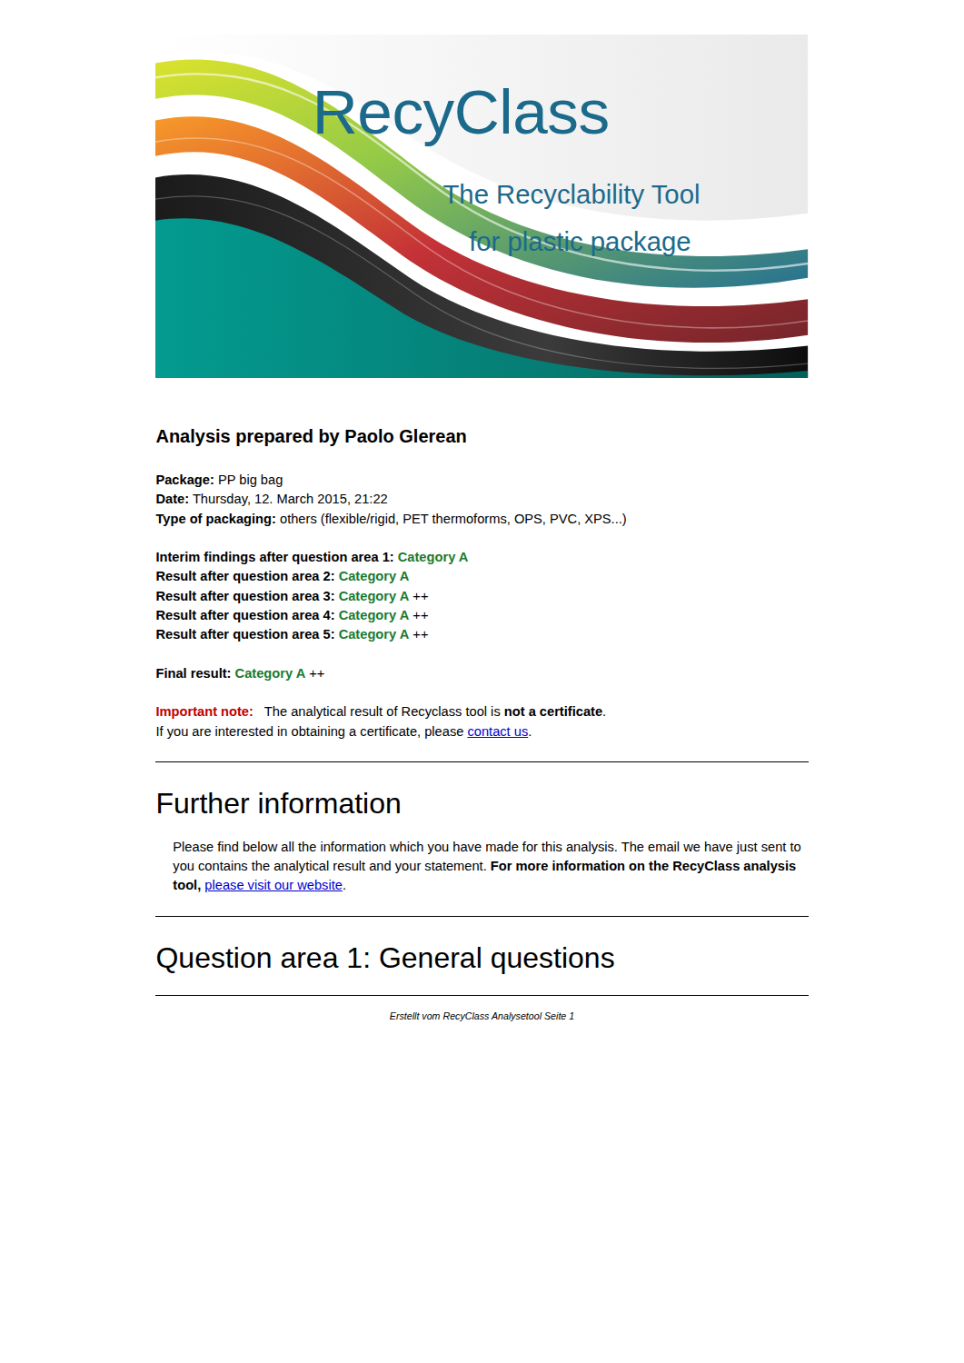RecyClass
The Recyclability Tool
for plastic package
Analysis prepared by Paolo Glerean
Package: PP big bag
Date: Thursday, 12. March 2015, 21:22
Type of packaging: others (flexible/rigid, PET thermoforms, OPS, PVC, XPS...)
Interim findings after question area 1: Category A
Result after question area 2: Category A
Result after question area 3: Category A ++
Result after question area 4: Category A ++
Result after question area 5: Category A ++
Final result: Category A ++
Important note: The analytical result of Recyclass tool is not a certificate.
If you are interested in obtaining a certificate, please contact us.
Further information
Please find below all the information which you have made for this analysis. The email we have just sent to you contains the analytical result and your statement. For more information on the RecyClass analysis tool, please visit our website.
Question area 1: General questions
Erstellt vom RecyClass Analysetool Seite 1